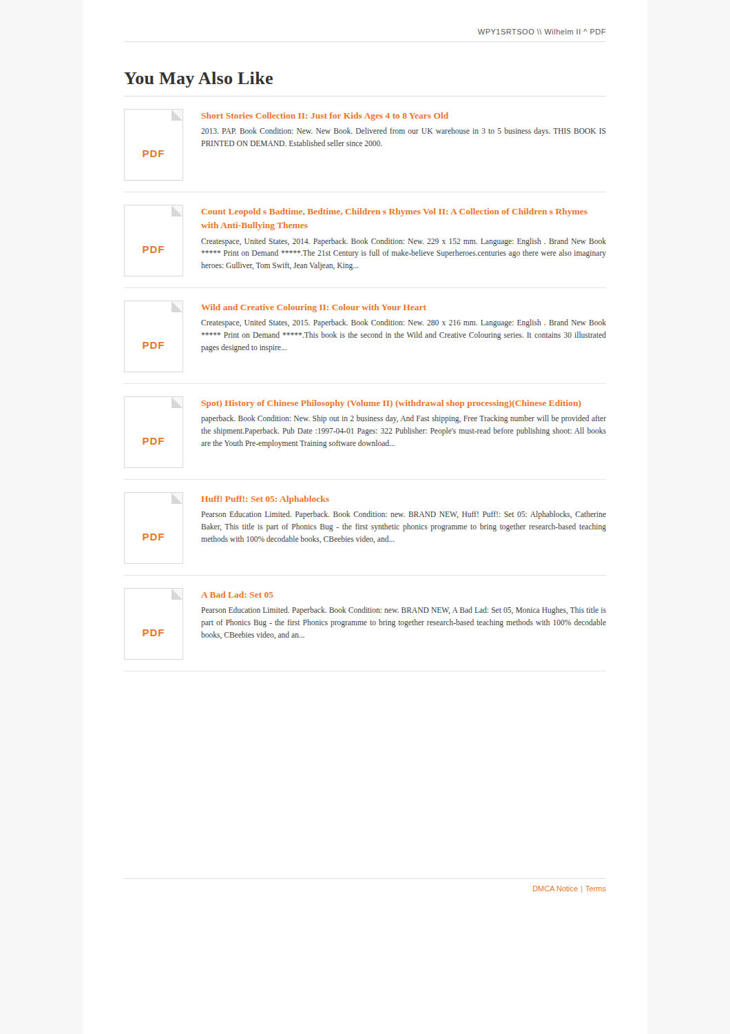WPY1SRTSOO \\ Wilhelm II ^ PDF
You May Also Like
PDF
Short Stories Collection II: Just for Kids Ages 4 to 8 Years Old
2013. PAP. Book Condition: New. New Book. Delivered from our UK warehouse in 3 to 5 business days. THIS BOOK IS PRINTED ON DEMAND. Established seller since 2000.
PDF
Count Leopold s Badtime, Bedtime, Children s Rhymes Vol II: A Collection of Children s Rhymes with Anti-Bullying Themes
Createspace, United States, 2014. Paperback. Book Condition: New. 229 x 152 mm. Language: English . Brand New Book ***** Print on Demand *****.The 21st Century is full of make-believe Superheroes.centuries ago there were also imaginary heroes: Gulliver, Tom Swift, Jean Valjean, King...
PDF
Wild and Creative Colouring II: Colour with Your Heart
Createspace, United States, 2015. Paperback. Book Condition: New. 280 x 216 mm. Language: English . Brand New Book ***** Print on Demand *****.This book is the second in the Wild and Creative Colouring series. It contains 30 illustrated pages designed to inspire...
PDF
Spot) History of Chinese Philosophy (Volume II) (withdrawal shop processing)(Chinese Edition)
paperback. Book Condition: New. Ship out in 2 business day, And Fast shipping, Free Tracking number will be provided after the shipment.Paperback. Pub Date :1997-04-01 Pages: 322 Publisher: People's must-read before publishing shoot: All books are the Youth Pre-employment Training software download...
PDF
Huff! Puff!: Set 05: Alphablocks
Pearson Education Limited. Paperback. Book Condition: new. BRAND NEW, Huff! Puff!: Set 05: Alphablocks, Catherine Baker, This title is part of Phonics Bug - the first synthetic phonics programme to bring together research-based teaching methods with 100% decodable books, CBeebies video, and...
PDF
A Bad Lad: Set 05
Pearson Education Limited. Paperback. Book Condition: new. BRAND NEW, A Bad Lad: Set 05, Monica Hughes, This title is part of Phonics Bug - the first Phonics programme to bring together research-based teaching methods with 100% decodable books, CBeebies video, and an...
DMCA Notice|Terms